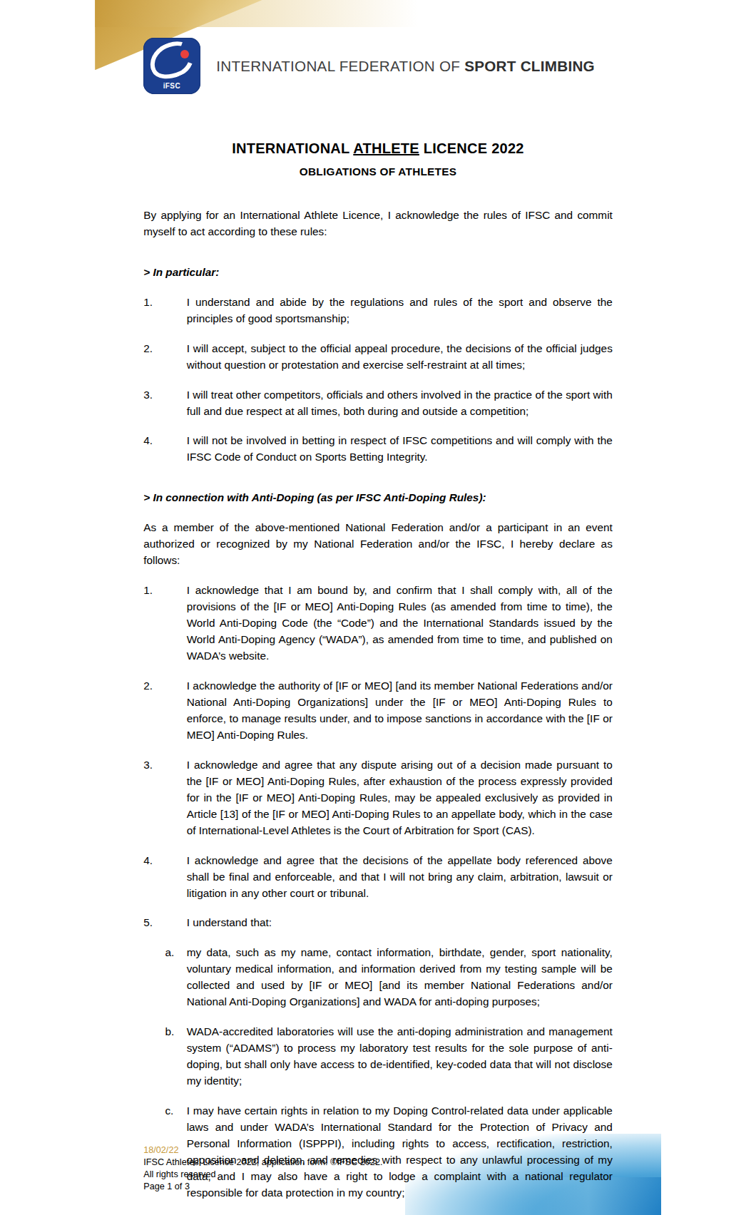iFSC
INTERNATIONAL FEDERATION OF SPORT CLIMBING
INTERNATIONAL ATHLETE LICENCE 2022
OBLIGATIONS OF ATHLETES
By applying for an International Athlete Licence, I acknowledge the rules of IFSC and commit myself to act according to these rules:
> In particular:
1.
I understand and abide by the regulations and rules of the sport and observe the principles of good sportsmanship;
2.
I will accept, subject to the official appeal procedure, the decisions of the official judges without question or protestation and exercise self-restraint at all times;
3.
I will treat other competitors, officials and others involved in the practice of the sport with full and due respect at all times, both during and outside a competition;
4.
I will not be involved in betting in respect of IFSC competitions and will comply with the IFSC Code of Conduct on Sports Betting Integrity.
> In connection with Anti-Doping (as per IFSC Anti-Doping Rules):
As a member of the above-mentioned National Federation and/or a participant in an event authorized or recognized by my National Federation and/or the IFSC, I hereby declare as follows:
1.
I acknowledge that I am bound by, and confirm that I shall comply with, all of the provisions of the [IF or MEO] Anti-Doping Rules (as amended from time to time), the World Anti-Doping Code (the “Code”) and the International Standards issued by the World Anti-Doping Agency (“WADA”), as amended from time to time, and published on WADA’s website.
2.
I acknowledge the authority of [IF or MEO] [and its member National Federations and/or National Anti-Doping Organizations] under the [IF or MEO] Anti-Doping Rules to enforce, to manage results under, and to impose sanctions in accordance with the [IF or MEO] Anti-Doping Rules.
3.
I acknowledge and agree that any dispute arising out of a decision made pursuant to the [IF or MEO] Anti-Doping Rules, after exhaustion of the process expressly provided for in the [IF or MEO] Anti-Doping Rules, may be appealed exclusively as provided in Article [13] of the [IF or MEO] Anti-Doping Rules to an appellate body, which in the case of International-Level Athletes is the Court of Arbitration for Sport (CAS).
4.
I acknowledge and agree that the decisions of the appellate body referenced above shall be final and enforceable, and that I will not bring any claim, arbitration, lawsuit or litigation in any other court or tribunal.
5.
I understand that:
a.
my data, such as my name, contact information, birthdate, gender, sport nationality, voluntary medical information, and information derived from my testing sample will be collected and used by [IF or MEO] [and its member National Federations and/or National Anti-Doping Organizations] and WADA for anti-doping purposes;
b.
WADA-accredited laboratories will use the anti-doping administration and management system (“ADAMS”) to process my laboratory test results for the sole purpose of anti-doping, but shall only have access to de-identified, key-coded data that will not disclose my identity;
c.
I may have certain rights in relation to my Doping Control-related data under applicable laws and under WADA’s International Standard for the Protection of Privacy and Personal Information (ISPPPI), including rights to access, rectification, restriction, opposition and deletion, and remedies with respect to any unlawful processing of my data, and I may also have a right to lodge a complaint with a national regulator responsible for data protection in my country;
18/02/22
IFSC Athletes’ Licence 2022, application form. ©IFSC 2022.
All rights reserved
Page 1 of 3